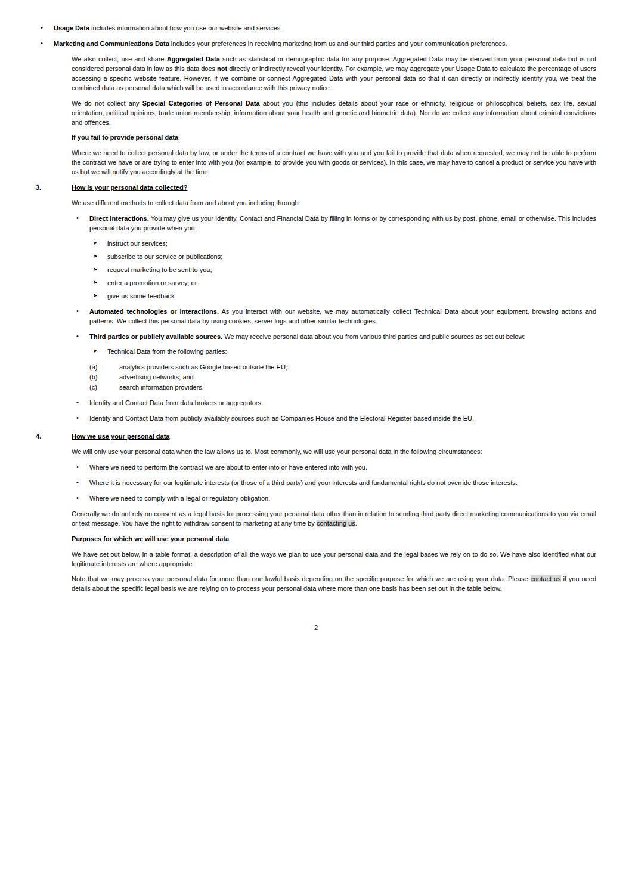Usage Data includes information about how you use our website and services.
Marketing and Communications Data includes your preferences in receiving marketing from us and our third parties and your communication preferences.
We also collect, use and share Aggregated Data such as statistical or demographic data for any purpose. Aggregated Data may be derived from your personal data but is not considered personal data in law as this data does not directly or indirectly reveal your identity. For example, we may aggregate your Usage Data to calculate the percentage of users accessing a specific website feature. However, if we combine or connect Aggregated Data with your personal data so that it can directly or indirectly identify you, we treat the combined data as personal data which will be used in accordance with this privacy notice.
We do not collect any Special Categories of Personal Data about you (this includes details about your race or ethnicity, religious or philosophical beliefs, sex life, sexual orientation, political opinions, trade union membership, information about your health and genetic and biometric data). Nor do we collect any information about criminal convictions and offences.
If you fail to provide personal data
Where we need to collect personal data by law, or under the terms of a contract we have with you and you fail to provide that data when requested, we may not be able to perform the contract we have or are trying to enter into with you (for example, to provide you with goods or services). In this case, we may have to cancel a product or service you have with us but we will notify you accordingly at the time.
3.
How is your personal data collected?
We use different methods to collect data from and about you including through:
Direct interactions. You may give us your Identity, Contact and Financial Data by filling in forms or by corresponding with us by post, phone, email or otherwise. This includes personal data you provide when you:
instruct our services;
subscribe to our service or publications;
request marketing to be sent to you;
enter a promotion or survey; or
give us some feedback.
Automated technologies or interactions. As you interact with our website, we may automatically collect Technical Data about your equipment, browsing actions and patterns. We collect this personal data by using cookies, server logs and other similar technologies.
Third parties or publicly available sources. We may receive personal data about you from various third parties and public sources as set out below:
Technical Data from the following parties:
(a) analytics providers such as Google based outside the EU;
(b) advertising networks; and
(c) search information providers.
Identity and Contact Data from data brokers or aggregators.
Identity and Contact Data from publicly availably sources such as Companies House and the Electoral Register based inside the EU.
4.
How we use your personal data
We will only use your personal data when the law allows us to. Most commonly, we will use your personal data in the following circumstances:
Where we need to perform the contract we are about to enter into or have entered into with you.
Where it is necessary for our legitimate interests (or those of a third party) and your interests and fundamental rights do not override those interests.
Where we need to comply with a legal or regulatory obligation.
Generally we do not rely on consent as a legal basis for processing your personal data other than in relation to sending third party direct marketing communications to you via email or text message. You have the right to withdraw consent to marketing at any time by contacting us.
Purposes for which we will use your personal data
We have set out below, in a table format, a description of all the ways we plan to use your personal data and the legal bases we rely on to do so. We have also identified what our legitimate interests are where appropriate.
Note that we may process your personal data for more than one lawful basis depending on the specific purpose for which we are using your data. Please contact us if you need details about the specific legal basis we are relying on to process your personal data where more than one basis has been set out in the table below.
2